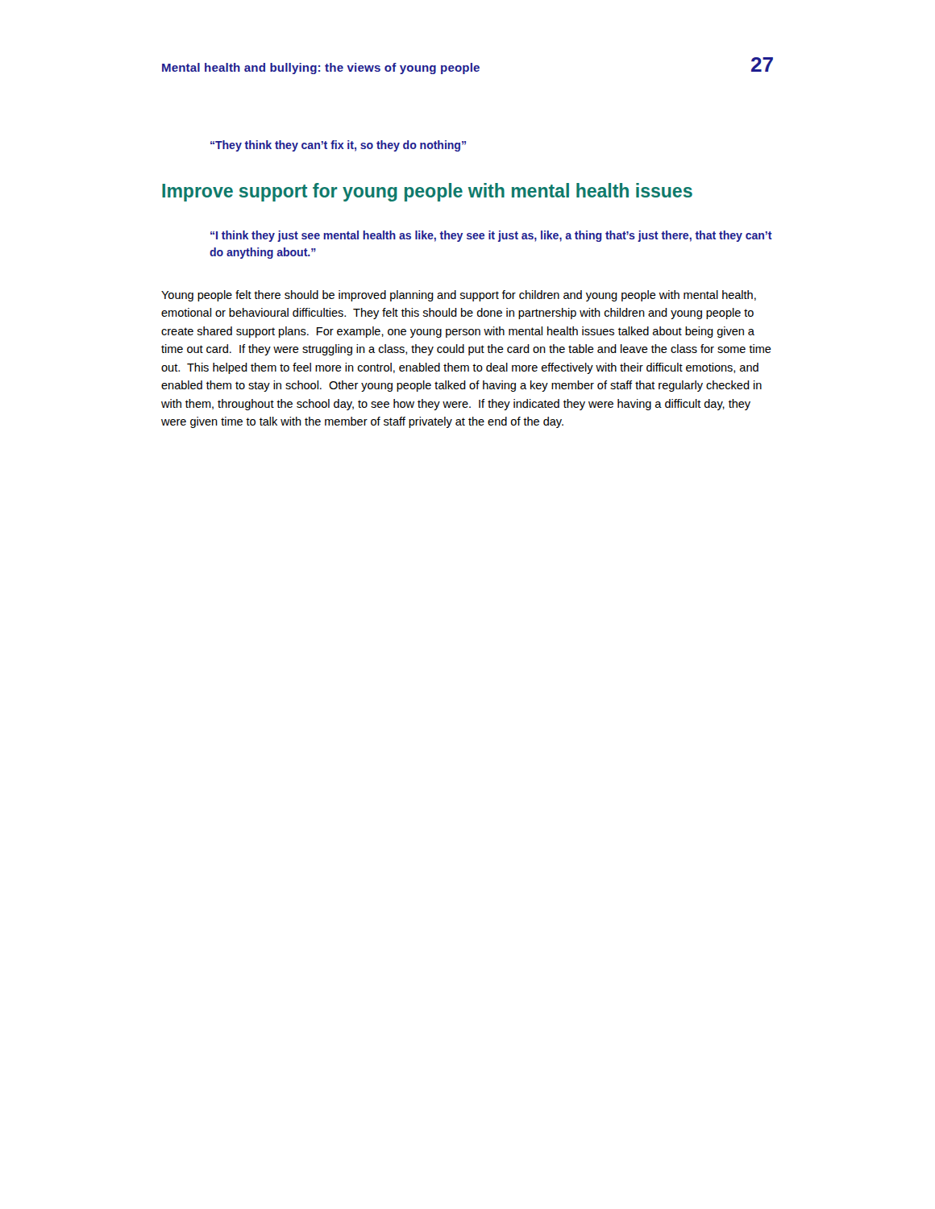Mental health and bullying: the views of young people
27
“They think they can’t fix it, so they do nothing”
Improve support for young people with mental health issues
“I think they just see mental health as like, they see it just as, like, a thing that’s just there, that they can’t do anything about.”
Young people felt there should be improved planning and support for children and young people with mental health, emotional or behavioural difficulties. They felt this should be done in partnership with children and young people to create shared support plans. For example, one young person with mental health issues talked about being given a time out card. If they were struggling in a class, they could put the card on the table and leave the class for some time out. This helped them to feel more in control, enabled them to deal more effectively with their difficult emotions, and enabled them to stay in school. Other young people talked of having a key member of staff that regularly checked in with them, throughout the school day, to see how they were. If they indicated they were having a difficult day, they were given time to talk with the member of staff privately at the end of the day.